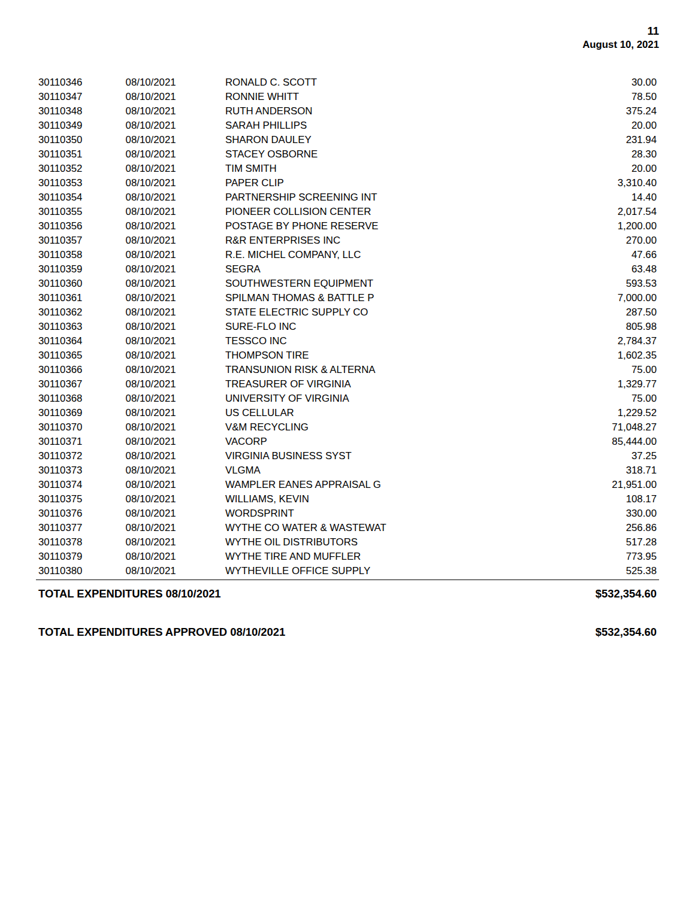11
August 10, 2021
| 30110346 | 08/10/2021 | RONALD C. SCOTT | 30.00 |
| 30110347 | 08/10/2021 | RONNIE WHITT | 78.50 |
| 30110348 | 08/10/2021 | RUTH ANDERSON | 375.24 |
| 30110349 | 08/10/2021 | SARAH PHILLIPS | 20.00 |
| 30110350 | 08/10/2021 | SHARON DAULEY | 231.94 |
| 30110351 | 08/10/2021 | STACEY OSBORNE | 28.30 |
| 30110352 | 08/10/2021 | TIM SMITH | 20.00 |
| 30110353 | 08/10/2021 | PAPER CLIP | 3,310.40 |
| 30110354 | 08/10/2021 | PARTNERSHIP SCREENING INT | 14.40 |
| 30110355 | 08/10/2021 | PIONEER COLLISION CENTER | 2,017.54 |
| 30110356 | 08/10/2021 | POSTAGE BY PHONE RESERVE | 1,200.00 |
| 30110357 | 08/10/2021 | R&R ENTERPRISES INC | 270.00 |
| 30110358 | 08/10/2021 | R.E. MICHEL COMPANY, LLC | 47.66 |
| 30110359 | 08/10/2021 | SEGRA | 63.48 |
| 30110360 | 08/10/2021 | SOUTHWESTERN EQUIPMENT | 593.53 |
| 30110361 | 08/10/2021 | SPILMAN THOMAS & BATTLE P | 7,000.00 |
| 30110362 | 08/10/2021 | STATE ELECTRIC SUPPLY CO | 287.50 |
| 30110363 | 08/10/2021 | SURE-FLO INC | 805.98 |
| 30110364 | 08/10/2021 | TESSCO INC | 2,784.37 |
| 30110365 | 08/10/2021 | THOMPSON TIRE | 1,602.35 |
| 30110366 | 08/10/2021 | TRANSUNION RISK & ALTERNA | 75.00 |
| 30110367 | 08/10/2021 | TREASURER OF VIRGINIA | 1,329.77 |
| 30110368 | 08/10/2021 | UNIVERSITY OF VIRGINIA | 75.00 |
| 30110369 | 08/10/2021 | US CELLULAR | 1,229.52 |
| 30110370 | 08/10/2021 | V&M RECYCLING | 71,048.27 |
| 30110371 | 08/10/2021 | VACORP | 85,444.00 |
| 30110372 | 08/10/2021 | VIRGINIA BUSINESS SYST | 37.25 |
| 30110373 | 08/10/2021 | VLGMA | 318.71 |
| 30110374 | 08/10/2021 | WAMPLER EANES APPRAISAL G | 21,951.00 |
| 30110375 | 08/10/2021 | WILLIAMS, KEVIN | 108.17 |
| 30110376 | 08/10/2021 | WORDSPRINT | 330.00 |
| 30110377 | 08/10/2021 | WYTHE CO WATER & WASTEWAT | 256.86 |
| 30110378 | 08/10/2021 | WYTHE OIL DISTRIBUTORS | 517.28 |
| 30110379 | 08/10/2021 | WYTHE TIRE AND MUFFLER | 773.95 |
| 30110380 | 08/10/2021 | WYTHEVILLE OFFICE SUPPLY | 525.38 |
| TOTAL EXPENDITURES 08/10/2021 | $532,354.60 |
| TOTAL EXPENDITURES APPROVED 08/10/2021 | $532,354.60 |